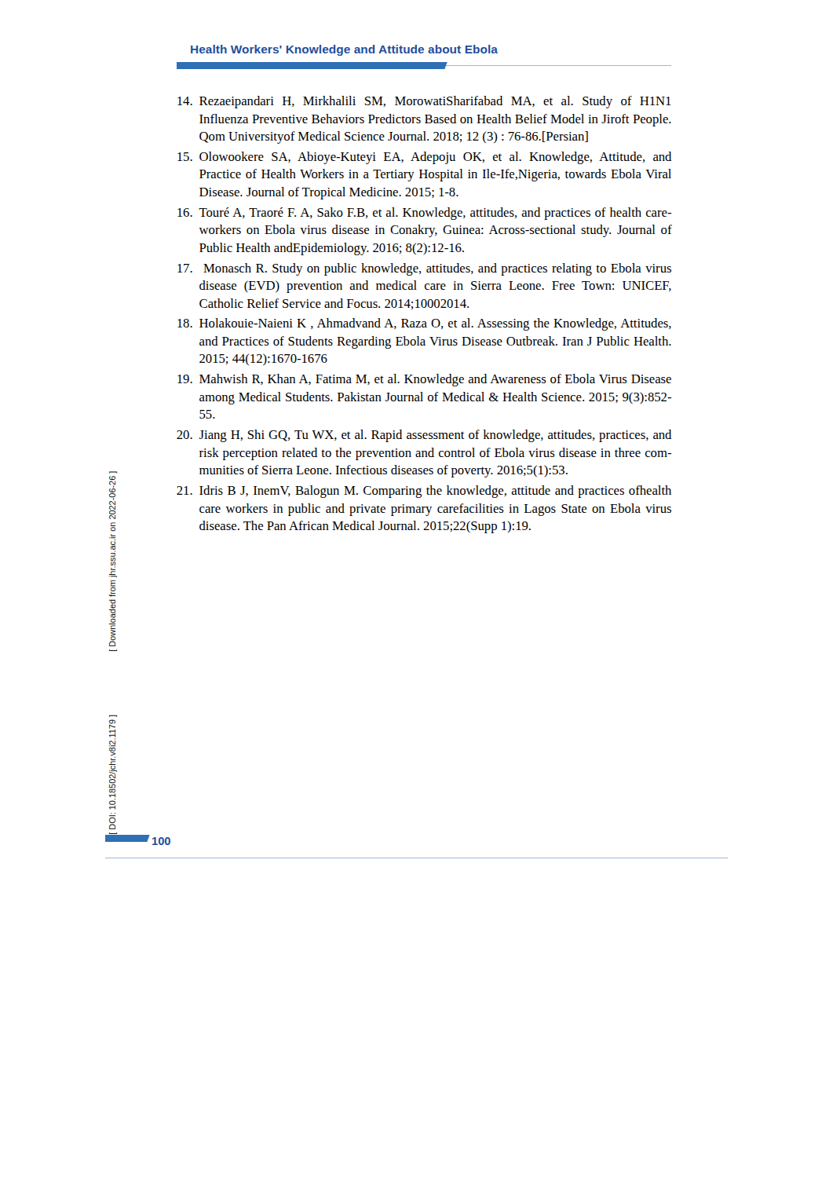Health Workers' Knowledge and Attitude about Ebola
14. Rezaeipandari H, Mirkhalili SM, MorowatiSharifabad MA, et al. Study of H1N1 Influenza Preventive Behaviors Predictors Based on Health Belief Model in Jiroft People. Qom Universityof Medical Science Journal. 2018; 12 (3) : 76-86.[Persian]
15. Olowookere SA, Abioye-Kuteyi EA, Adepoju OK, et al. Knowledge, Attitude, and Practice of Health Workers in a Tertiary Hospital in Ile-Ife,Nigeria, towards Ebola Viral Disease. Journal of Tropical Medicine. 2015; 1-8.
16. Touré A, Traoré F. A, Sako F.B, et al. Knowledge, attitudes, and practices of health careworkers on Ebola virus disease in Conakry, Guinea: Across-sectional study. Journal of Public Health andEpidemiology. 2016; 8(2):12-16.
17. Monasch R. Study on public knowledge, attitudes, and practices relating to Ebola virus disease (EVD) prevention and medical care in Sierra Leone. Free Town: UNICEF, Catholic Relief Service and Focus. 2014;10002014.
18. Holakouie-Naieni K , Ahmadvand A, Raza O, et al. Assessing the Knowledge, Attitudes, and Practices of Students Regarding Ebola Virus Disease Outbreak. Iran J Public Health. 2015; 44(12):1670-1676
19. Mahwish R, Khan A, Fatima M, et al. Knowledge and Awareness of Ebola Virus Disease among Medical Students. Pakistan Journal of Medical & Health Science. 2015; 9(3):852-55.
20. Jiang H, Shi GQ, Tu WX, et al. Rapid assessment of knowledge, attitudes, practices, and risk perception related to the prevention and control of Ebola virus disease in three communities of Sierra Leone. Infectious diseases of poverty. 2016;5(1):53.
21. Idris B J, InemV, Balogun M. Comparing the knowledge, attitude and practices ofhealth care workers in public and private primary carefacilities in Lagos State on Ebola virus disease. The Pan African Medical Journal. 2015;22(Supp 1):19.
[ Downloaded from jhr.ssu.ac.ir on 2022-06-26 ]
[ DOI: 10.18502/jchr.v8i2.1179 ]
100